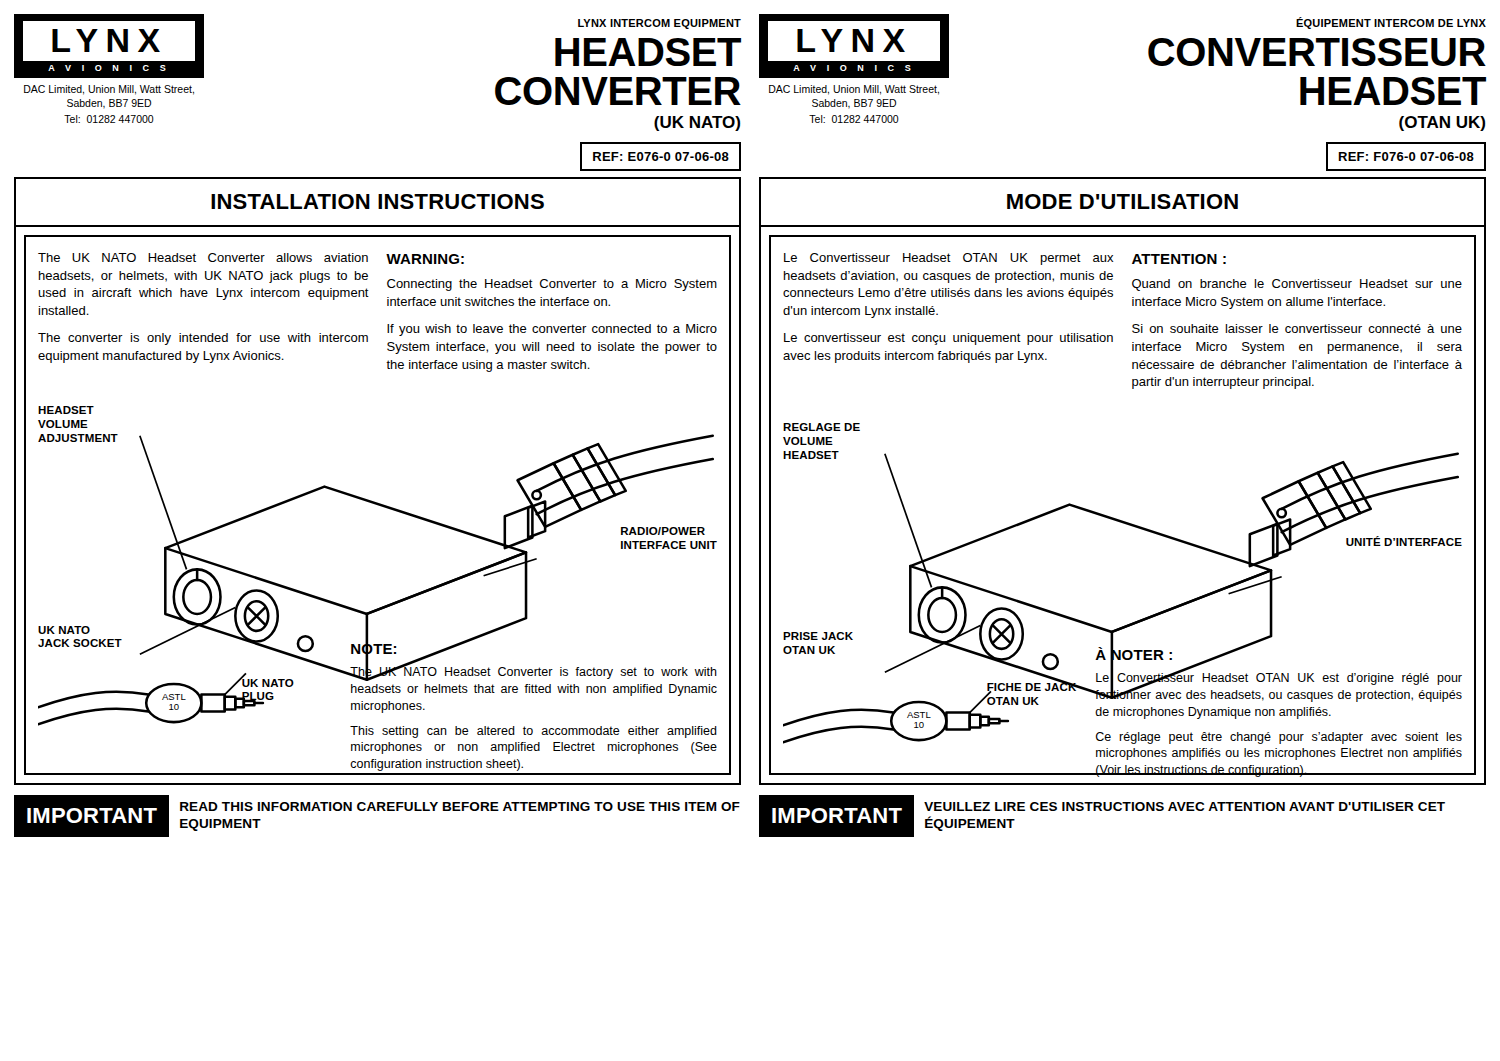LYNX A V I O N I C S
DAC Limited, Union Mill, Watt Street, Sabden, BB7 9ED
Tel: 01282 447000
LYNX INTERCOM EQUIPMENT
HEADSET
CONVERTER (UK NATO)
REF: E076-0 07-06-08
INSTALLATION INSTRUCTIONS
The UK NATO Headset Converter allows aviation headsets, or helmets, with UK NATO jack plugs to be used in aircraft which have Lynx intercom equipment installed.
The converter is only intended for use with intercom equipment manufactured by Lynx Avionics.
WARNING:
Connecting the Headset Converter to a Micro System interface unit switches the interface on.
If you wish to leave the converter connected to a Micro System interface, you will need to isolate the power to the interface using a master switch.
ASTL 10
HEADSET
VOLUME
ADJUSTMENT
RADIO/POWER
INTERFACE UNIT
UK NATO
JACK SOCKET
UK NATO
PLUG
NOTE:
The UK NATO Headset Converter is factory set to work with headsets or helmets that are fitted with non amplified Dynamic microphones.
This setting can be altered to accommodate either amplified microphones or non amplified Electret microphones (See configuration instruction sheet).
IMPORTANT
READ THIS INFORMATION CAREFULLY BEFORE ATTEMPTING TO USE THIS ITEM OF EQUIPMENT
LYNX A V I O N I C S
DAC Limited, Union Mill, Watt Street, Sabden, BB7 9ED
Tel: 01282 447000
ÉQUIPEMENT INTERCOM DE LYNX
CONVERTISSEUR
HEADSET (OTAN UK)
REF: F076-0 07-06-08
MODE D'UTILISATION
Le Convertisseur Headset OTAN UK permet aux headsets d’aviation, ou casques de protection, munis de connecteurs Lemo d’être utilisés dans les avions équipés d'un intercom Lynx installé.
Le convertisseur est conçu uniquement pour utilisation avec les produits intercom fabriqués par Lynx.
ATTENTION :
Quand on branche le Convertisseur Headset sur une interface Micro System on allume l'interface.
Si on souhaite laisser le convertisseur connecté à une interface Micro System en permanence, il sera nécessaire de débrancher l’alimentation de l’interface à partir d'un interrupteur principal.
ASTL 10
REGLAGE DE
VOLUME
HEADSET
UNITÉ D’INTERFACE
PRISE JACK
OTAN UK
FICHE DE JACK
OTAN UK
À NOTER :
Le Convertisseur Headset OTAN UK est d’origine réglé pour fontionner avec des headsets, ou casques de protection, équipés de microphones Dynamique non amplifiés.
Ce réglage peut être changé pour s’adapter avec soient les microphones amplifiés ou les microphones Electret non amplifiés (Voir les instructions de configuration).
IMPORTANT
VEUILLEZ LIRE CES INSTRUCTIONS AVEC ATTENTION AVANT D'UTILISER CET ÉQUIPEMENT